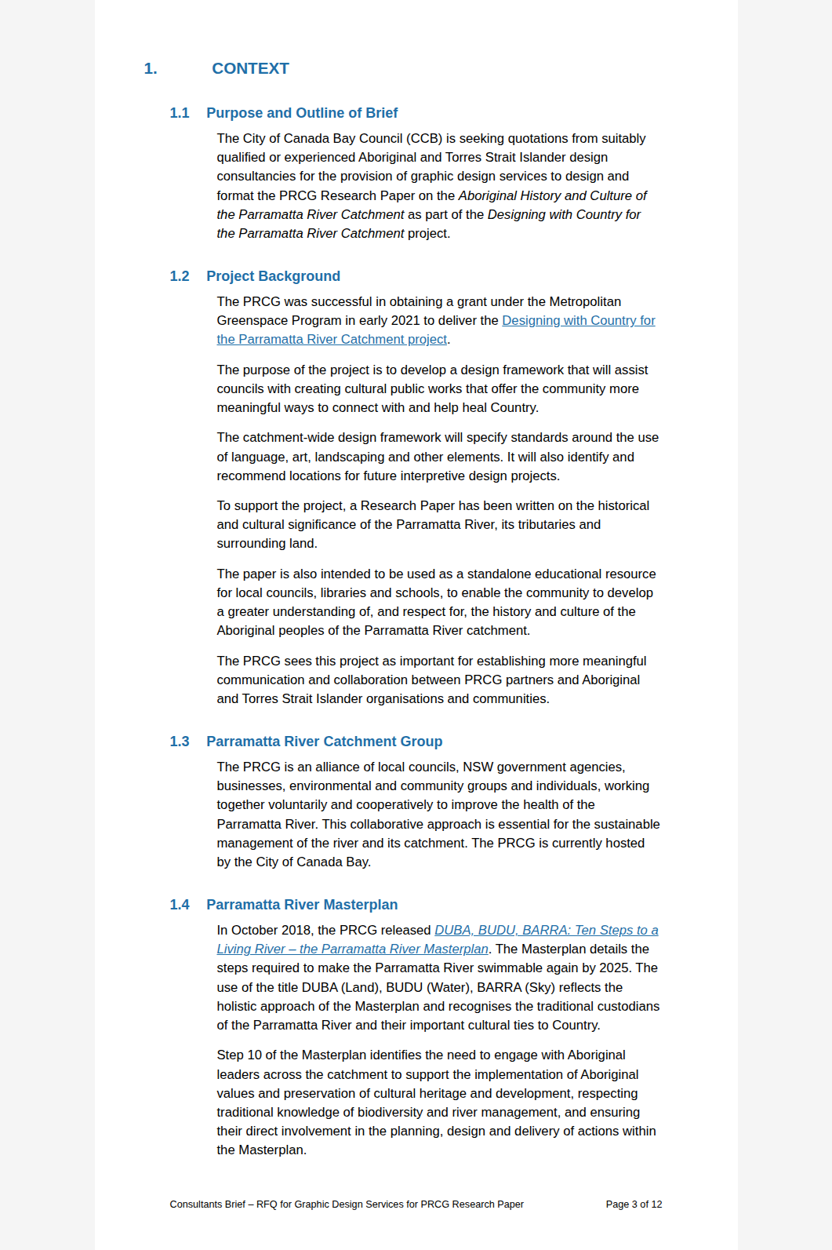1. CONTEXT
1.1 Purpose and Outline of Brief
The City of Canada Bay Council (CCB) is seeking quotations from suitably qualified or experienced Aboriginal and Torres Strait Islander design consultancies for the provision of graphic design services to design and format the PRCG Research Paper on the Aboriginal History and Culture of the Parramatta River Catchment as part of the Designing with Country for the Parramatta River Catchment project.
1.2 Project Background
The PRCG was successful in obtaining a grant under the Metropolitan Greenspace Program in early 2021 to deliver the Designing with Country for the Parramatta River Catchment project.
The purpose of the project is to develop a design framework that will assist councils with creating cultural public works that offer the community more meaningful ways to connect with and help heal Country.
The catchment-wide design framework will specify standards around the use of language, art, landscaping and other elements. It will also identify and recommend locations for future interpretive design projects.
To support the project, a Research Paper has been written on the historical and cultural significance of the Parramatta River, its tributaries and surrounding land.
The paper is also intended to be used as a standalone educational resource for local councils, libraries and schools, to enable the community to develop a greater understanding of, and respect for, the history and culture of the Aboriginal peoples of the Parramatta River catchment.
The PRCG sees this project as important for establishing more meaningful communication and collaboration between PRCG partners and Aboriginal and Torres Strait Islander organisations and communities.
1.3 Parramatta River Catchment Group
The PRCG is an alliance of local councils, NSW government agencies, businesses, environmental and community groups and individuals, working together voluntarily and cooperatively to improve the health of the Parramatta River. This collaborative approach is essential for the sustainable management of the river and its catchment. The PRCG is currently hosted by the City of Canada Bay.
1.4 Parramatta River Masterplan
In October 2018, the PRCG released DUBA, BUDU, BARRA: Ten Steps to a Living River – the Parramatta River Masterplan. The Masterplan details the steps required to make the Parramatta River swimmable again by 2025. The use of the title DUBA (Land), BUDU (Water), BARRA (Sky) reflects the holistic approach of the Masterplan and recognises the traditional custodians of the Parramatta River and their important cultural ties to Country.
Step 10 of the Masterplan identifies the need to engage with Aboriginal leaders across the catchment to support the implementation of Aboriginal values and preservation of cultural heritage and development, respecting traditional knowledge of biodiversity and river management, and ensuring their direct involvement in the planning, design and delivery of actions within the Masterplan.
Consultants Brief – RFQ for Graphic Design Services for PRCG Research Paper Page 3 of 12